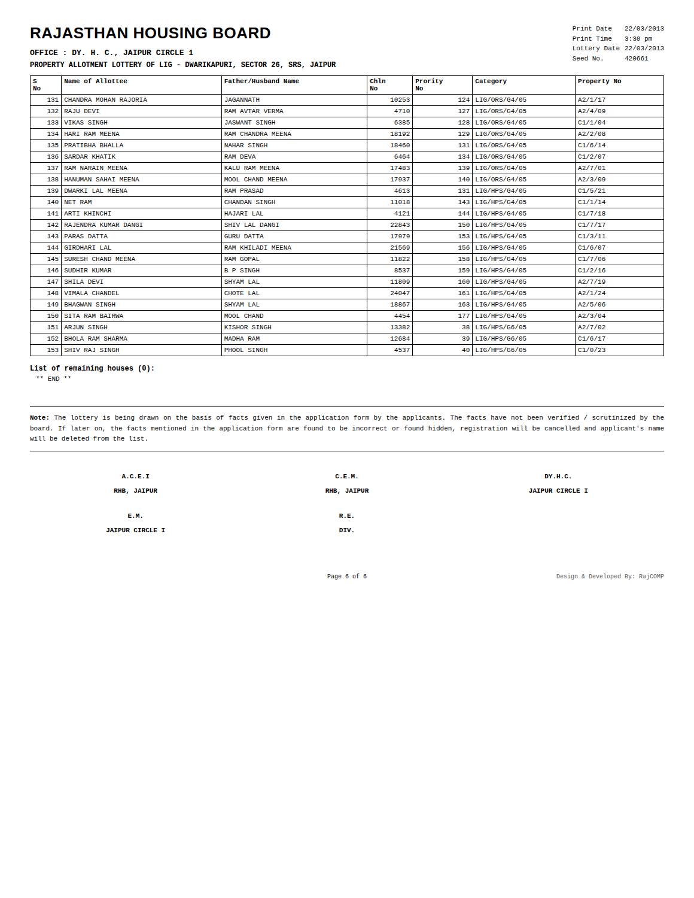RAJASTHAN HOUSING BOARD
| Print Date | 22/03/2013 |
| Print Time | 3:30 pm |
| Lottery Date | 22/03/2013 |
| Seed No. | 420661 |
OFFICE : DY. H. C., JAIPUR CIRCLE 1
PROPERTY ALLOTMENT LOTTERY OF LIG - DWARIKAPURI, SECTOR 26, SRS, JAIPUR
| S No | Name of Allottee | Father/Husband Name | Chln No | Prority No | Category | Property No |
| --- | --- | --- | --- | --- | --- | --- |
| 131 | CHANDRA MOHAN RAJORIA | JAGANNATH | 10253 | 124 | LIG/ORS/G4/05 | A2/1/17 |
| 132 | RAJU DEVI | RAM AVTAR VERMA | 4710 | 127 | LIG/ORS/G4/05 | A2/4/09 |
| 133 | VIKAS SINGH | JASWANT SINGH | 6385 | 128 | LIG/ORS/G4/05 | C1/1/04 |
| 134 | HARI RAM MEENA | RAM CHANDRA MEENA | 18192 | 129 | LIG/ORS/G4/05 | A2/2/08 |
| 135 | PRATIBHA BHALLA | NAHAR SINGH | 18460 | 131 | LIG/ORS/G4/05 | C1/6/14 |
| 136 | SARDAR KHATIK | RAM DEVA | 6464 | 134 | LIG/ORS/G4/05 | C1/2/07 |
| 137 | RAM NARAIN MEENA | KALU RAM MEENA | 17483 | 139 | LIG/ORS/G4/05 | A2/7/01 |
| 138 | HANUMAN SAHAI MEENA | MOOL CHAND MEENA | 17937 | 140 | LIG/ORS/G4/05 | A2/3/09 |
| 139 | DWARKI LAL MEENA | RAM PRASAD | 4613 | 131 | LIG/HPS/G4/05 | C1/5/21 |
| 140 | NET RAM | CHANDAN SINGH | 11018 | 143 | LIG/HPS/G4/05 | C1/1/14 |
| 141 | ARTI KHINCHI | HAJARI LAL | 4121 | 144 | LIG/HPS/G4/05 | C1/7/18 |
| 142 | RAJENDRA KUMAR DANGI | SHIV LAL DANGI | 22843 | 150 | LIG/HPS/G4/05 | C1/7/17 |
| 143 | PARAS DATTA | GURU DATTA | 17979 | 153 | LIG/HPS/G4/05 | C1/3/11 |
| 144 | GIRDHARI LAL | RAM KHILADI MEENA | 21569 | 156 | LIG/HPS/G4/05 | C1/6/07 |
| 145 | SURESH CHAND MEENA | RAM GOPAL | 11822 | 158 | LIG/HPS/G4/05 | C1/7/06 |
| 146 | SUDHIR KUMAR | B P SINGH | 8537 | 159 | LIG/HPS/G4/05 | C1/2/16 |
| 147 | SHILA DEVI | SHYAM LAL | 11809 | 160 | LIG/HPS/G4/05 | A2/7/19 |
| 148 | VIMALA CHANDEL | CHOTE LAL | 24047 | 161 | LIG/HPS/G4/05 | A2/1/24 |
| 149 | BHAGWAN SINGH | SHYAM LAL | 18867 | 163 | LIG/HPS/G4/05 | A2/5/06 |
| 150 | SITA RAM BAIRWA | MOOL CHAND | 4454 | 177 | LIG/HPS/G4/05 | A2/3/04 |
| 151 | ARJUN SINGH | KISHOR SINGH | 13382 | 38 | LIG/HPS/G6/05 | A2/7/02 |
| 152 | BHOLA RAM SHARMA | MADHA RAM | 12684 | 39 | LIG/HPS/G6/05 | C1/6/17 |
| 153 | SHIV RAJ SINGH | PHOOL SINGH | 4537 | 40 | LIG/HPS/G6/05 | C1/0/23 |
List of remaining houses (0):
** END **
Note: The lottery is being drawn on the basis of facts given in the application form by the applicants. The facts have not been verified / scrutinized by the board. If later on, the facts mentioned in the application form are found to be incorrect or found hidden, registration will be cancelled and applicant's name will be deleted from the list.
| A.C.E.I | C.E.M. | DY.H.C. |
| RHB, JAIPUR | RHB, JAIPUR | JAIPUR CIRCLE I |
| E.M. | R.E. | |
| JAIPUR CIRCLE I | DIV. | |
Page 6 of 6
Design & Developed By: RajCOMP